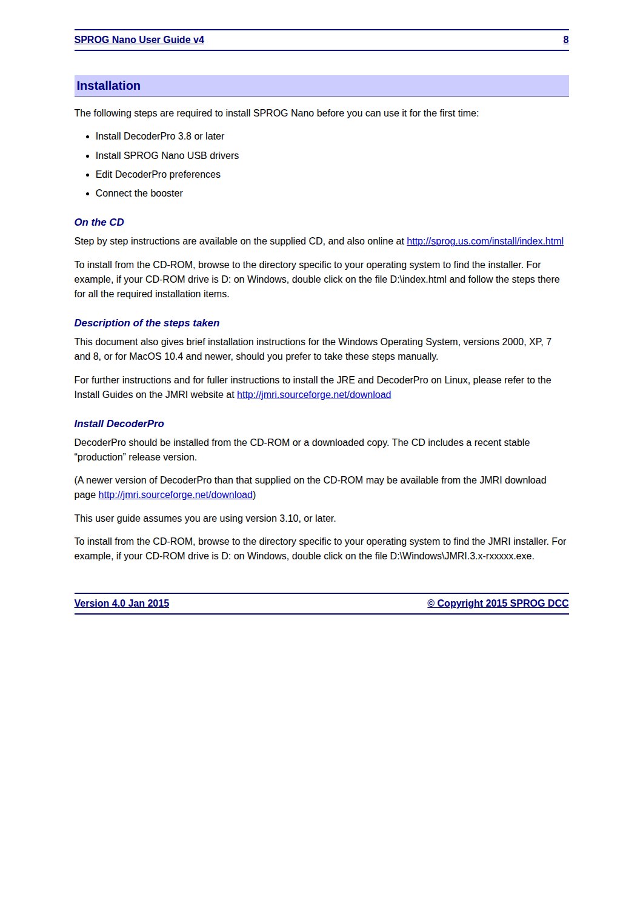SPROG Nano User Guide v4 8
Installation
The following steps are required to install SPROG Nano before you can use it for the first time:
Install DecoderPro 3.8 or later
Install SPROG Nano USB drivers
Edit DecoderPro preferences
Connect the booster
On the CD
Step by step instructions are available on the supplied CD, and also online at http://sprog.us.com/install/index.html
To install from the CD-ROM, browse to the directory specific to your operating system to find the installer. For example, if your CD-ROM drive is D: on Windows, double click on the file D:\index.html and follow the steps there for all the required installation items.
Description of the steps taken
This document also gives brief installation instructions for the Windows Operating System, versions 2000, XP, 7 and 8, or for MacOS 10.4 and newer, should you prefer to take these steps manually.
For further instructions and for fuller instructions to install the JRE and DecoderPro on Linux, please refer to the Install Guides on the JMRI website at http://jmri.sourceforge.net/download
Install DecoderPro
DecoderPro should be installed from the CD-ROM or a downloaded copy. The CD includes a recent stable “production” release version.
(A newer version of DecoderPro than that supplied on the CD-ROM may be available from the JMRI download page http://jmri.sourceforge.net/download)
This user guide assumes you are using version 3.10, or later.
To install from the CD-ROM, browse to the directory specific to your operating system to find the JMRI installer. For example, if your CD-ROM drive is D: on Windows, double click on the file D:\Windows\JMRI.3.x-rxxxxx.exe.
Version 4.0 Jan 2015 © Copyright 2015 SPROG DCC